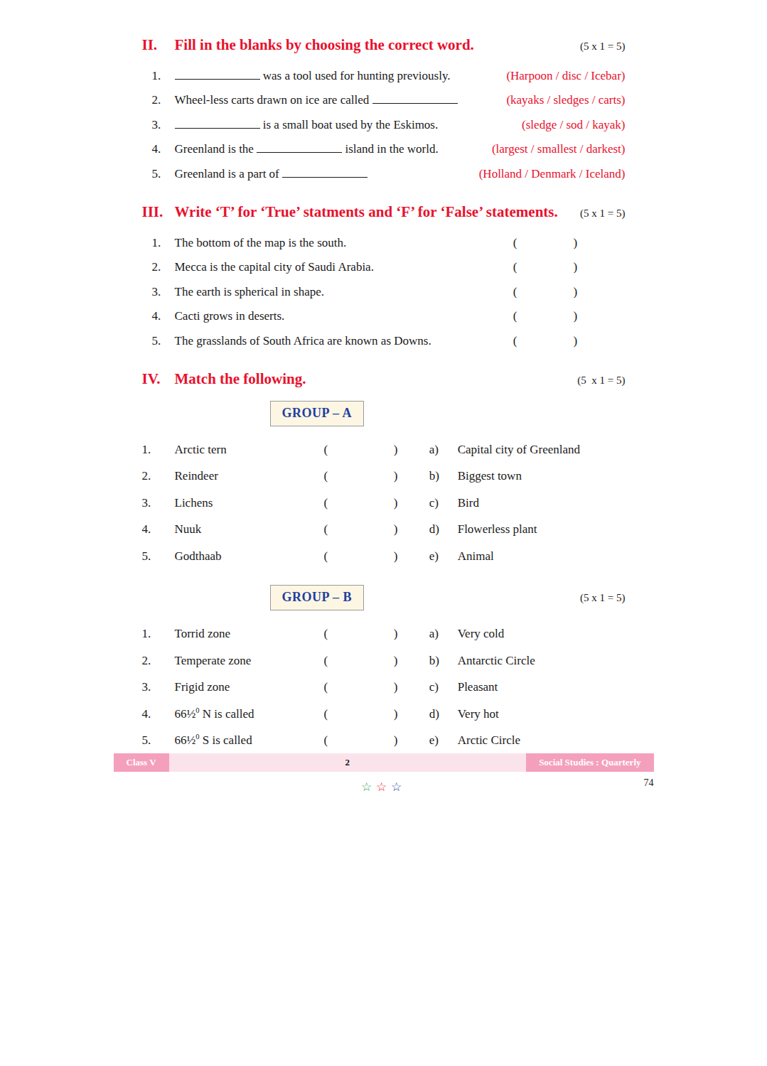II. Fill in the blanks by choosing the correct word. (5 x 1 = 5)
1. was a tool used for hunting previously. (Harpoon / disc / Icebar)
2. Wheel-less carts drawn on ice are called (kayaks / sledges / carts)
3. is a small boat used by the Eskimos. (sledge / sod / kayak)
4. Greenland is the island in the world. (largest / smallest / darkest)
5. Greenland is a part of (Holland / Denmark / Iceland)
III. Write ‘T’ for ‘True’ statments and ‘F’ for ‘False’ statements. (5 x 1 = 5)
1. The bottom of the map is the south. ( )
2. Mecca is the capital city of Saudi Arabia. ( )
3. The earth is spherical in shape. ( )
4. Cacti grows in deserts. ( )
5. The grasslands of South Africa are known as Downs. ( )
IV. Match the following. (5 x 1 = 5)
GROUP – A
| 1. | Arctic tern | ( ) | a) | Capital city of Greenland |
| 2. | Reindeer | ( ) | b) | Biggest town |
| 3. | Lichens | ( ) | c) | Bird |
| 4. | Nuuk | ( ) | d) | Flowerless plant |
| 5. | Godthaab | ( ) | e) | Animal |
GROUP – B (5 x 1 = 5)
| 1. | Torrid zone | ( ) | a) | Very cold |
| 2. | Temperate zone | ( ) | b) | Antarctic Circle |
| 3. | Frigid zone | ( ) | c) | Pleasant |
| 4. | 66½ 0 N is called | ( ) | d) | Very hot |
| 5. | 66½ 0 S is called | ( ) | e) | Arctic Circle |
☆☆☆
Class V
2
Social Studies : Quarterly
74